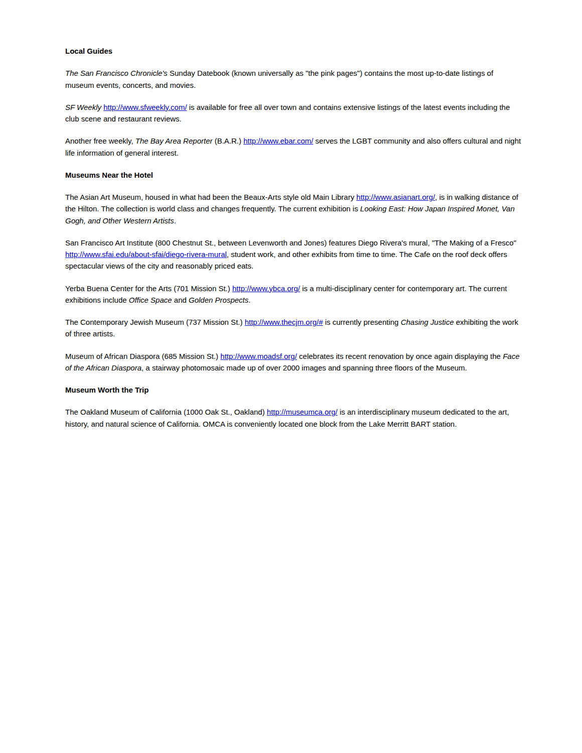Local Guides
The San Francisco Chronicle's Sunday Datebook (known universally as "the pink pages") contains the most up-to-date listings of museum events, concerts, and movies.
SF Weekly http://www.sfweekly.com/ is available for free all over town and contains extensive listings of the latest events including the club scene and restaurant reviews.
Another free weekly, The Bay Area Reporter (B.A.R.) http://www.ebar.com/ serves the LGBT community and also offers cultural and night life information of general interest.
Museums Near the Hotel
The Asian Art Museum, housed in what had been the Beaux-Arts style old Main Library http://www.asianart.org/, is in walking distance of the Hilton. The collection is world class and changes frequently. The current exhibition is Looking East: How Japan Inspired Monet, Van Gogh, and Other Western Artists.
San Francisco Art Institute (800 Chestnut St., between Levenworth and Jones) features Diego Rivera's mural, "The Making of a Fresco" http://www.sfai.edu/about-sfai/diego-rivera-mural, student work, and other exhibits from time to time. The Cafe on the roof deck offers spectacular views of the city and reasonably priced eats.
Yerba Buena Center for the Arts (701 Mission St.) http://www.ybca.org/ is a multi-disciplinary center for contemporary art. The current exhibitions include Office Space and Golden Prospects.
The Contemporary Jewish Museum (737 Mission St.) http://www.thecjm.org/# is currently presenting Chasing Justice exhibiting the work of three artists.
Museum of African Diaspora (685 Mission St.) http://www.moadsf.org/ celebrates its recent renovation by once again displaying the Face of the African Diaspora, a stairway photomosaic made up of over 2000 images and spanning three floors of the Museum.
Museum Worth the Trip
The Oakland Museum of California (1000 Oak St., Oakland) http://museumca.org/ is an interdisciplinary museum dedicated to the art, history, and natural science of California. OMCA is conveniently located one block from the Lake Merritt BART station.